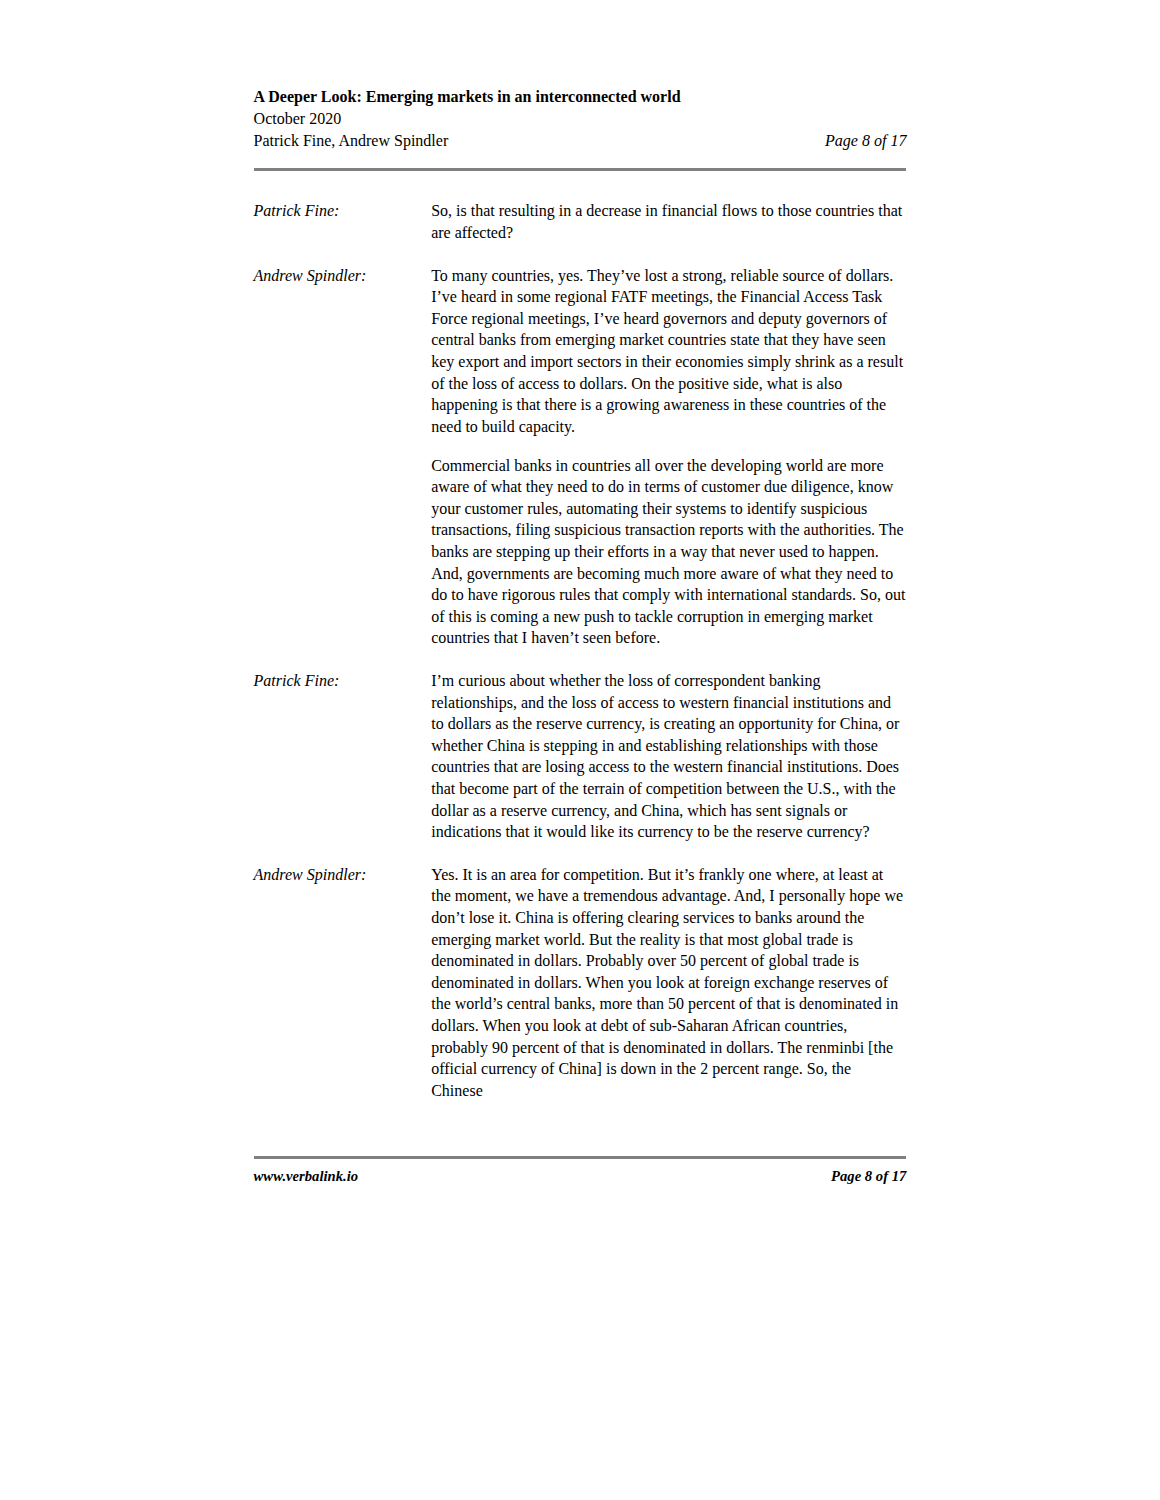A Deeper Look: Emerging markets in an interconnected world
October 2020
Patrick Fine, Andrew Spindler
Page 8 of 17
| Patrick Fine: | So, is that resulting in a decrease in financial flows to those countries that are affected? |
| Andrew Spindler: | To many countries, yes. They’ve lost a strong, reliable source of dollars. I’ve heard in some regional FATF meetings, the Financial Access Task Force regional meetings, I’ve heard governors and deputy governors of central banks from emerging market countries state that they have seen key export and import sectors in their economies simply shrink as a result of the loss of access to dollars. On the positive side, what is also happening is that there is a growing awareness in these countries of the need to build capacity. Commercial banks in countries all over the developing world are more aware of what they need to do in terms of customer due diligence, know your customer rules, automating their systems to identify suspicious transactions, filing suspicious transaction reports with the authorities. The banks are stepping up their efforts in a way that never used to happen. And, governments are becoming much more aware of what they need to do to have rigorous rules that comply with international standards. So, out of this is coming a new push to tackle corruption in emerging market countries that I haven’t seen before. |
| Patrick Fine: | I’m curious about whether the loss of correspondent banking relationships, and the loss of access to western financial institutions and to dollars as the reserve currency, is creating an opportunity for China, or whether China is stepping in and establishing relationships with those countries that are losing access to the western financial institutions. Does that become part of the terrain of competition between the U.S., with the dollar as a reserve currency, and China, which has sent signals or indications that it would like its currency to be the reserve currency? |
| Andrew Spindler: | Yes. It is an area for competition. But it’s frankly one where, at least at the moment, we have a tremendous advantage. And, I personally hope we don’t lose it. China is offering clearing services to banks around the emerging market world. But the reality is that most global trade is denominated in dollars. Probably over 50 percent of global trade is denominated in dollars. When you look at foreign exchange reserves of the world’s central banks, more than 50 percent of that is denominated in dollars. When you look at debt of sub-Saharan African countries, probably 90 percent of that is denominated in dollars. The renminbi [the official currency of China] is down in the 2 percent range. So, the Chinese |
www.verbalink.io Page 8 of 17